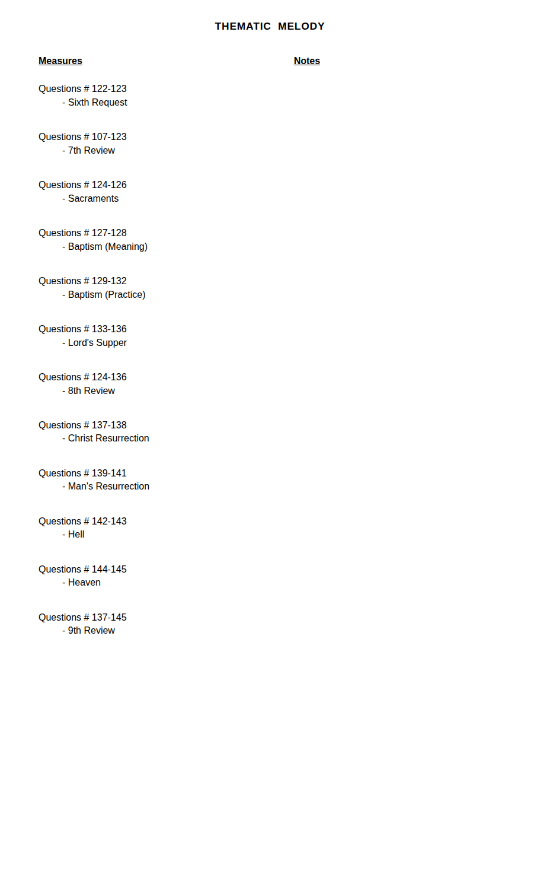THEMATIC MELODY
| Measures | Notes |
| --- | --- |
| Questions # 122-123 - Sixth Request | |
| Questions # 107-123 - 7th Review | |
| Questions # 124-126 - Sacraments | |
| Questions # 127-128 - Baptism (Meaning) | |
| Questions # 129-132 - Baptism (Practice) | |
| Questions # 133-136 - Lord's Supper | |
| Questions # 124-136 - 8th Review | |
| Questions # 137-138 - Christ Resurrection | |
| Questions # 139-141 - Man's Resurrection | |
| Questions # 142-143 - Hell | |
| Questions # 144-145 - Heaven | |
| Questions # 137-145 - 9th Review | |